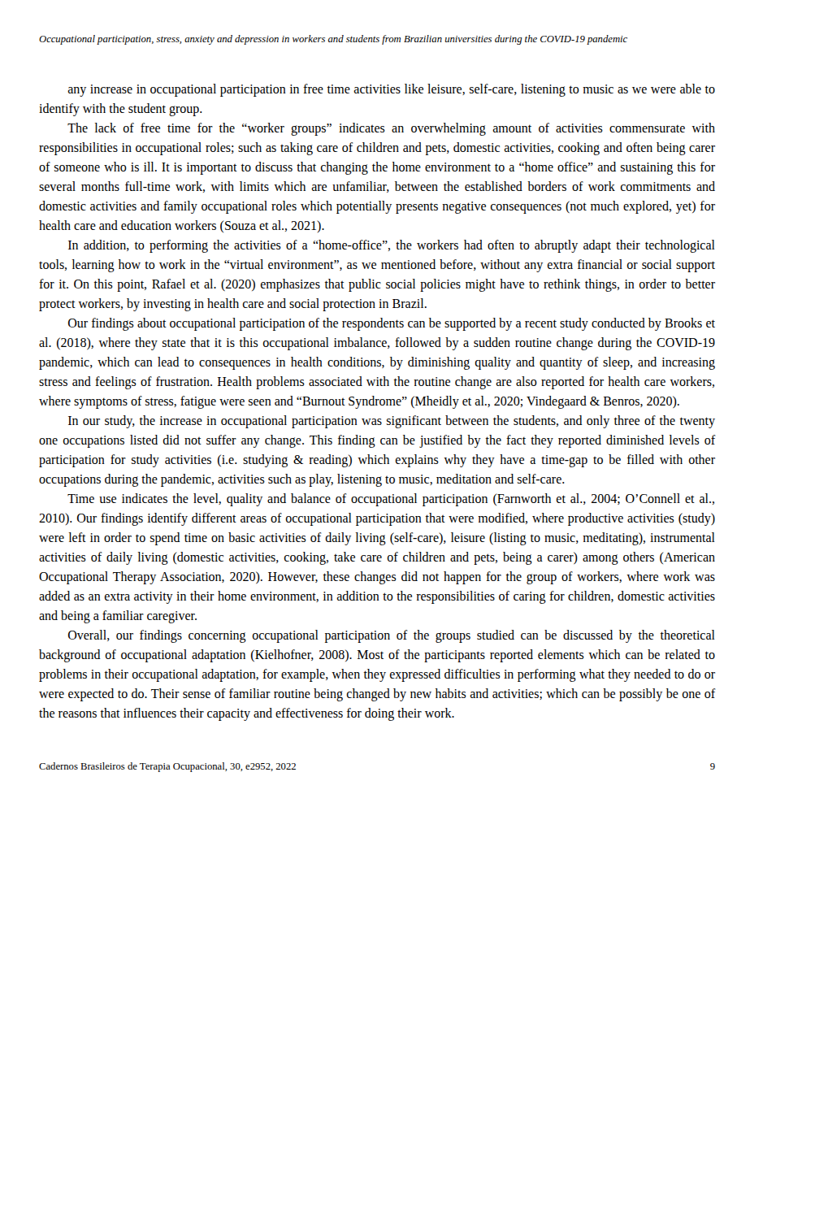Occupational participation, stress, anxiety and depression in workers and students from Brazilian universities during the COVID-19 pandemic
any increase in occupational participation in free time activities like leisure, self-care, listening to music as we were able to identify with the student group.
The lack of free time for the “worker groups” indicates an overwhelming amount of activities commensurate with responsibilities in occupational roles; such as taking care of children and pets, domestic activities, cooking and often being carer of someone who is ill. It is important to discuss that changing the home environment to a “home office” and sustaining this for several months full-time work, with limits which are unfamiliar, between the established borders of work commitments and domestic activities and family occupational roles which potentially presents negative consequences (not much explored, yet) for health care and education workers (Souza et al., 2021).
In addition, to performing the activities of a “home-office”, the workers had often to abruptly adapt their technological tools, learning how to work in the “virtual environment”, as we mentioned before, without any extra financial or social support for it. On this point, Rafael et al. (2020) emphasizes that public social policies might have to rethink things, in order to better protect workers, by investing in health care and social protection in Brazil.
Our findings about occupational participation of the respondents can be supported by a recent study conducted by Brooks et al. (2018), where they state that it is this occupational imbalance, followed by a sudden routine change during the COVID-19 pandemic, which can lead to consequences in health conditions, by diminishing quality and quantity of sleep, and increasing stress and feelings of frustration. Health problems associated with the routine change are also reported for health care workers, where symptoms of stress, fatigue were seen and “Burnout Syndrome” (Mheidly et al., 2020; Vindegaard & Benros, 2020).
In our study, the increase in occupational participation was significant between the students, and only three of the twenty one occupations listed did not suffer any change. This finding can be justified by the fact they reported diminished levels of participation for study activities (i.e. studying & reading) which explains why they have a time-gap to be filled with other occupations during the pandemic, activities such as play, listening to music, meditation and self-care.
Time use indicates the level, quality and balance of occupational participation (Farnworth et al., 2004; O’Connell et al., 2010). Our findings identify different areas of occupational participation that were modified, where productive activities (study) were left in order to spend time on basic activities of daily living (self-care), leisure (listing to music, meditating), instrumental activities of daily living (domestic activities, cooking, take care of children and pets, being a carer) among others (American Occupational Therapy Association, 2020). However, these changes did not happen for the group of workers, where work was added as an extra activity in their home environment, in addition to the responsibilities of caring for children, domestic activities and being a familiar caregiver.
Overall, our findings concerning occupational participation of the groups studied can be discussed by the theoretical background of occupational adaptation (Kielhofner, 2008). Most of the participants reported elements which can be related to problems in their occupational adaptation, for example, when they expressed difficulties in performing what they needed to do or were expected to do. Their sense of familiar routine being changed by new habits and activities; which can be possibly be one of the reasons that influences their capacity and effectiveness for doing their work.
Cadernos Brasileiros de Terapia Ocupacional, 30, e2952, 2022 9